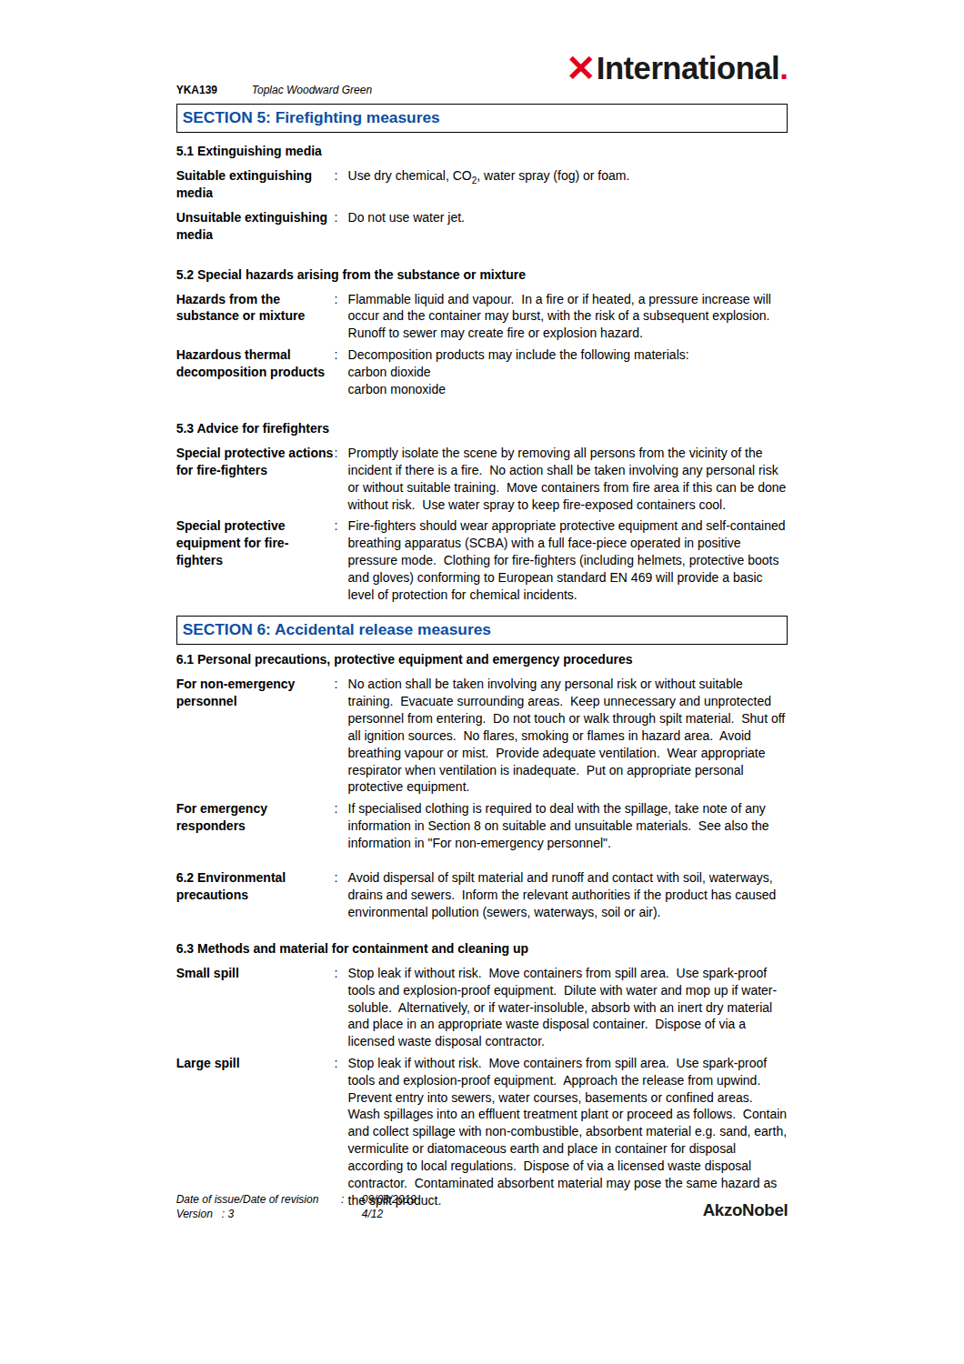YKA139 Toplac Woodward Green
✕International.
SECTION 5: Firefighting measures
5.1 Extinguishing media
| Suitable extinguishing media | : | Use dry chemical, CO 2 , water spray (fog) or foam. |
| Unsuitable extinguishing media | : | Do not use water jet. |
5.2 Special hazards arising from the substance or mixture
| Hazards from the substance or mixture | : | Flammable liquid and vapour. In a fire or if heated, a pressure increase will occur and the container may burst, with the risk of a subsequent explosion. Runoff to sewer may create fire or explosion hazard. |
| Hazardous thermal decomposition products | : | Decomposition products may include the following materials: carbon dioxide carbon monoxide |
5.3 Advice for firefighters
| Special protective actions for fire-fighters | : | Promptly isolate the scene by removing all persons from the vicinity of the incident if there is a fire. No action shall be taken involving any personal risk or without suitable training. Move containers from fire area if this can be done without risk. Use water spray to keep fire-exposed containers cool. |
| Special protective equipment for fire-fighters | : | Fire-fighters should wear appropriate protective equipment and self-contained breathing apparatus (SCBA) with a full face-piece operated in positive pressure mode. Clothing for fire-fighters (including helmets, protective boots and gloves) conforming to European standard EN 469 will provide a basic level of protection for chemical incidents. |
SECTION 6: Accidental release measures
6.1 Personal precautions, protective equipment and emergency procedures
| For non-emergency personnel | : | No action shall be taken involving any personal risk or without suitable training. Evacuate surrounding areas. Keep unnecessary and unprotected personnel from entering. Do not touch or walk through spilt material. Shut off all ignition sources. No flares, smoking or flames in hazard area. Avoid breathing vapour or mist. Provide adequate ventilation. Wear appropriate respirator when ventilation is inadequate. Put on appropriate personal protective equipment. |
| For emergency responders | : | If specialised clothing is required to deal with the spillage, take note of any information in Section 8 on suitable and unsuitable materials. See also the information in "For non-emergency personnel". |
| 6.2 Environmental precautions | : | Avoid dispersal of spilt material and runoff and contact with soil, waterways, drains and sewers. Inform the relevant authorities if the product has caused environmental pollution (sewers, waterways, soil or air). |
6.3 Methods and material for containment and cleaning up
| Small spill | : | Stop leak if without risk. Move containers from spill area. Use spark-proof tools and explosion-proof equipment. Dilute with water and mop up if water-soluble. Alternatively, or if water-insoluble, absorb with an inert dry material and place in an appropriate waste disposal container. Dispose of via a licensed waste disposal contractor. |
| Large spill | : | Stop leak if without risk. Move containers from spill area. Use spark-proof tools and explosion-proof equipment. Approach the release from upwind. Prevent entry into sewers, water courses, basements or confined areas. Wash spillages into an effluent treatment plant or proceed as follows. Contain and collect spillage with non-combustible, absorbent material e.g. sand, earth, vermiculite or diatomaceous earth and place in container for disposal according to local regulations. Dispose of via a licensed waste disposal contractor. Contaminated absorbent material may pose the same hazard as the spilt product. |
Date of issue/Date of revision : 09/08/2019
Version : 3 4/12
AkzoNobel